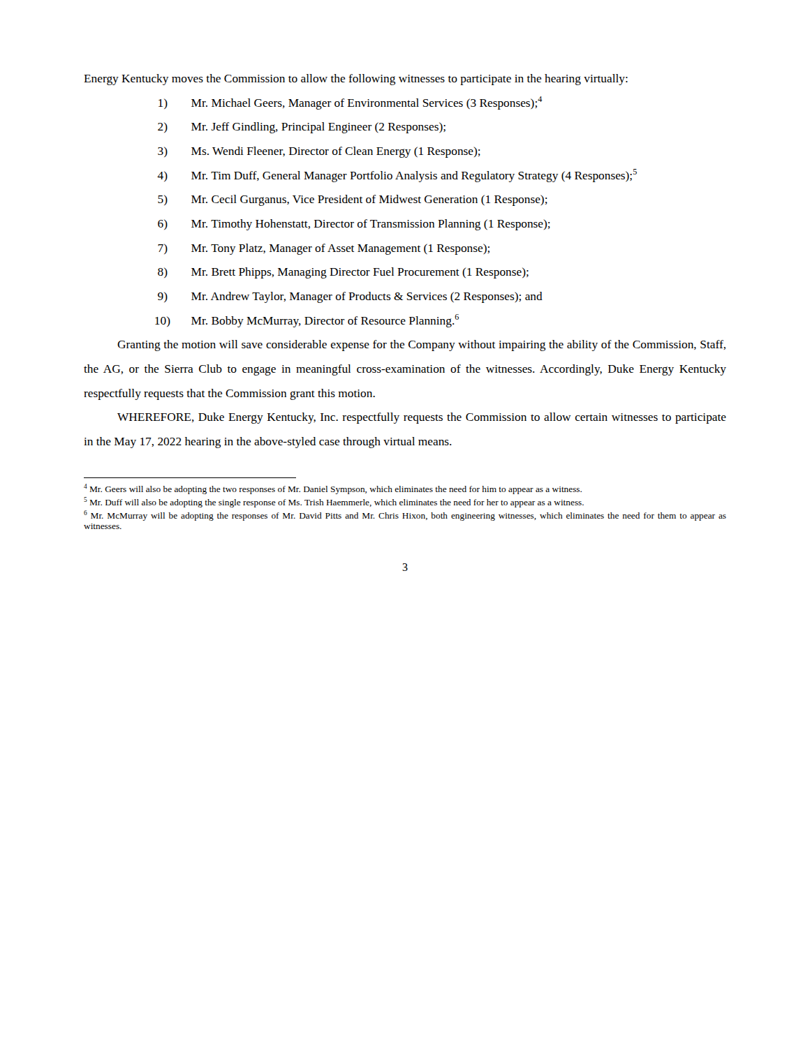Energy Kentucky moves the Commission to allow the following witnesses to participate in the hearing virtually:
Mr. Michael Geers, Manager of Environmental Services (3 Responses);4
Mr. Jeff Gindling, Principal Engineer (2 Responses);
Ms. Wendi Fleener, Director of Clean Energy (1 Response);
Mr. Tim Duff, General Manager Portfolio Analysis and Regulatory Strategy (4 Responses);5
Mr. Cecil Gurganus, Vice President of Midwest Generation (1 Response);
Mr. Timothy Hohenstatt, Director of Transmission Planning (1 Response);
Mr. Tony Platz, Manager of Asset Management (1 Response);
Mr. Brett Phipps, Managing Director Fuel Procurement (1 Response);
Mr. Andrew Taylor, Manager of Products & Services (2 Responses); and
Mr. Bobby McMurray, Director of Resource Planning.6
Granting the motion will save considerable expense for the Company without impairing the ability of the Commission, Staff, the AG, or the Sierra Club to engage in meaningful cross-examination of the witnesses. Accordingly, Duke Energy Kentucky respectfully requests that the Commission grant this motion.
WHEREFORE, Duke Energy Kentucky, Inc. respectfully requests the Commission to allow certain witnesses to participate in the May 17, 2022 hearing in the above-styled case through virtual means.
4 Mr. Geers will also be adopting the two responses of Mr. Daniel Sympson, which eliminates the need for him to appear as a witness.
5 Mr. Duff will also be adopting the single response of Ms. Trish Haemmerle, which eliminates the need for her to appear as a witness.
6 Mr. McMurray will be adopting the responses of Mr. David Pitts and Mr. Chris Hixon, both engineering witnesses, which eliminates the need for them to appear as witnesses.
3